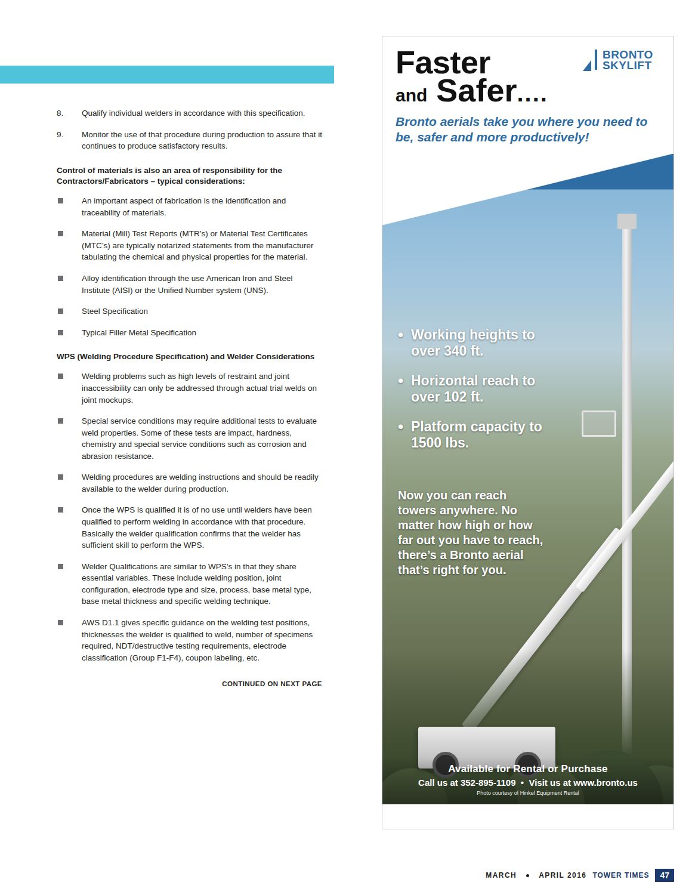8. Qualify individual welders in accordance with this specification.
9. Monitor the use of that procedure during production to assure that it continues to produce satisfactory results.
Control of materials is also an area of responsibility for the Contractors/Fabricators – typical considerations:
An important aspect of fabrication is the identification and traceability of materials.
Material (Mill) Test Reports (MTR’s) or Material Test Certificates (MTC’s) are typically notarized statements from the manufacturer tabulating the chemical and physical properties for the material.
Alloy identification through the use American Iron and Steel Institute (AISI) or the Unified Number system (UNS).
Steel Specification
Typical Filler Metal Specification
WPS (Welding Procedure Specification) and Welder Considerations
Welding problems such as high levels of restraint and joint inaccessibility can only be addressed through actual trial welds on joint mockups.
Special service conditions may require additional tests to evaluate weld properties. Some of these tests are impact, hardness, chemistry and special service conditions such as corrosion and abrasion resistance.
Welding procedures are welding instructions and should be readily available to the welder during production.
Once the WPS is qualified it is of no use until welders have been qualified to perform welding in accordance with that procedure. Basically the welder qualification confirms that the welder has sufficient skill to perform the WPS.
Welder Qualifications are similar to WPS’s in that they share essential variables. These include welding position, joint configuration, electrode type and size, process, base metal type, base metal thickness and specific welding technique.
AWS D1.1 gives specific guidance on the welding test positions, thicknesses the welder is qualified to weld, number of specimens required, NDT/destructive testing requirements, electrode classification (Group F1-F4), coupon labeling, etc.
CONTINUED ON NEXT PAGE
Faster
and Safer....
BRONTO SKYLIFT
Bronto aerials take you where you need to be, safer and more productively!
Working heights to over 340 ft.
Horizontal reach to over 102 ft.
Platform capacity to 1500 lbs.
Now you can reach towers anywhere. No matter how high or how far out you have to reach, there’s a Bronto aerial that’s right for you.
Available for Rental or Purchase
Call us at 352-895-1109 • Visit us at www.bronto.us
Photo courtesy of Hinkel Equipment Rental
MARCH APRIL 2016 TOWER TIMES 47